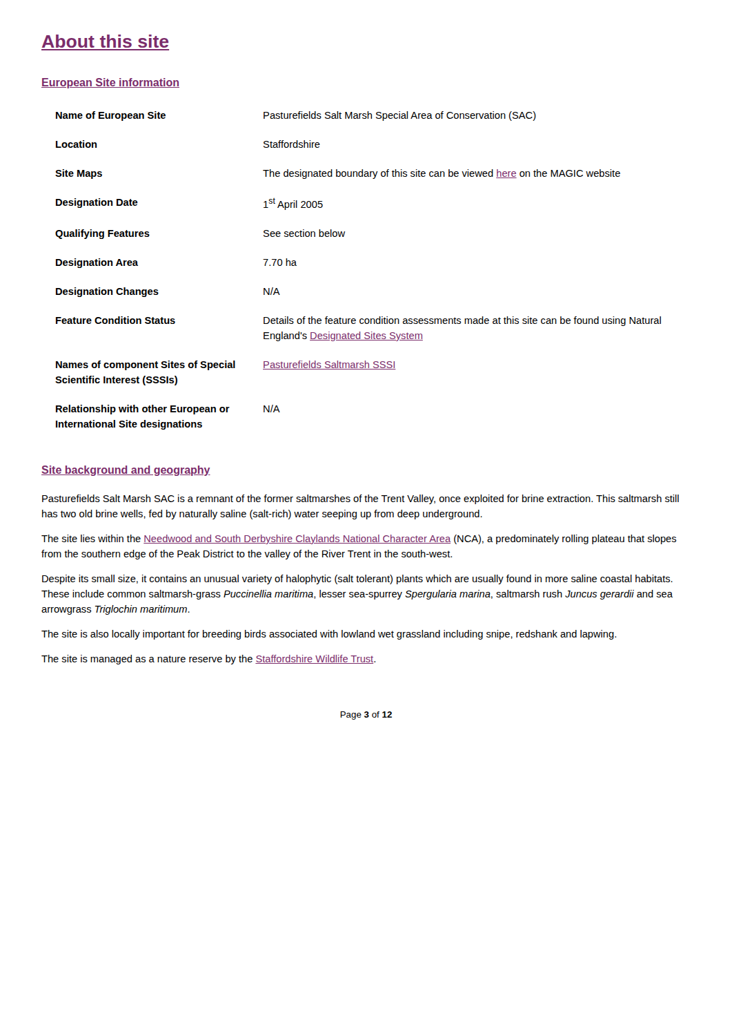About this site
European Site information
| Name of European Site | Pasturefields Salt Marsh Special Area of Conservation (SAC) |
| Location | Staffordshire |
| Site Maps | The designated boundary of this site can be viewed here on the MAGIC website |
| Designation Date | 1 st April 2005 |
| Qualifying Features | See section below |
| Designation Area | 7.70 ha |
| Designation Changes | N/A |
| Feature Condition Status | Details of the feature condition assessments made at this site can be found using Natural England's Designated Sites System |
| Names of component Sites of Special Scientific Interest (SSSIs) | Pasturefields Saltmarsh SSSI |
| Relationship with other European or International Site designations | N/A |
Site background and geography
Pasturefields Salt Marsh SAC is a remnant of the former saltmarshes of the Trent Valley, once exploited for brine extraction. This saltmarsh still has two old brine wells, fed by naturally saline (salt-rich) water seeping up from deep underground.
The site lies within the Needwood and South Derbyshire Claylands National Character Area (NCA), a predominately rolling plateau that slopes from the southern edge of the Peak District to the valley of the River Trent in the south-west.
Despite its small size, it contains an unusual variety of halophytic (salt tolerant) plants which are usually found in more saline coastal habitats. These include common saltmarsh-grass Puccinellia maritima, lesser sea-spurrey Spergularia marina, saltmarsh rush Juncus gerardii and sea arrowgrass Triglochin maritimum.
The site is also locally important for breeding birds associated with lowland wet grassland including snipe, redshank and lapwing.
The site is managed as a nature reserve by the Staffordshire Wildlife Trust.
Page 3 of 12